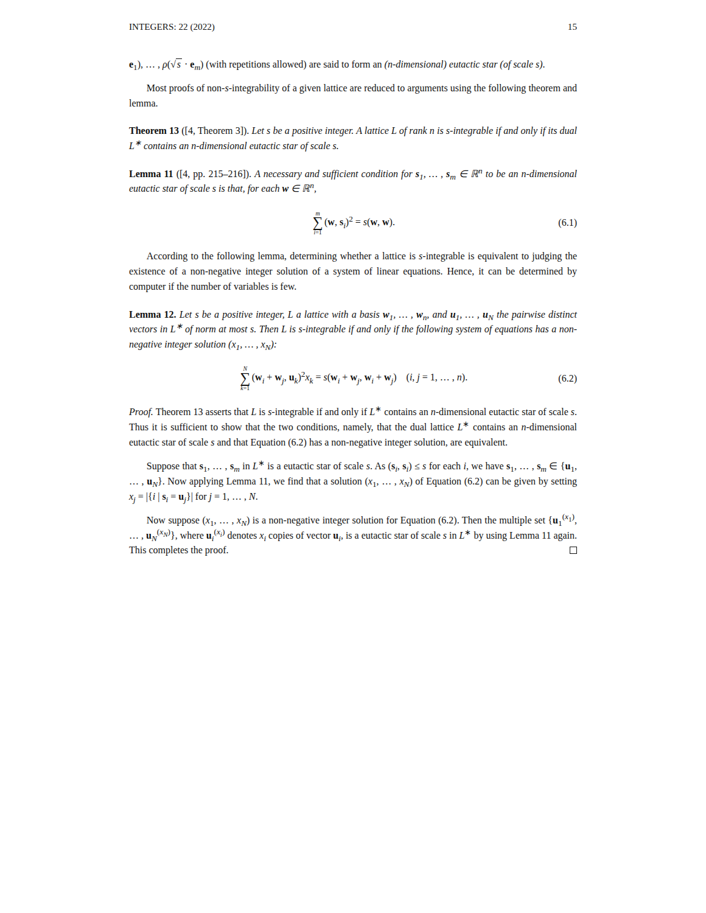INTEGERS: 22 (2022) 15
e1), … , ρ(√s · em) (with repetitions allowed) are said to form an (n-dimensional) eutactic star (of scale s).
Most proofs of non-s-integrability of a given lattice are reduced to arguments using the following theorem and lemma.
Theorem 13 ([4, Theorem 3]). Let s be a positive integer. A lattice L of rank n is s-integrable if and only if its dual L∗ contains an n-dimensional eutactic star of scale s.
Lemma 11 ([4, pp. 215–216]). A necessary and sufficient condition for s1, … , sm ∈ ℝn to be an n-dimensional eutactic star of scale s is that, for each w ∈ ℝn,
m∑i=1(w, si)2 = s(w, w). (6.1)
According to the following lemma, determining whether a lattice is s-integrable is equivalent to judging the existence of a non-negative integer solution of a system of linear equations. Hence, it can be determined by computer if the number of variables is few.
Lemma 12. Let s be a positive integer, L a lattice with a basis w1, … , wn, and u1, … , uN the pairwise distinct vectors in L∗ of norm at most s. Then L is s-integrable if and only if the following system of equations has a non-negative integer solution (x1, … , xN):
N∑k=1(wi + wj, uk)2xk = s(wi + wj, wi + wj) (i, j = 1, … , n). (6.2)
Proof. Theorem 13 asserts that L is s-integrable if and only if L∗ contains an n-dimensional eutactic star of scale s. Thus it is sufficient to show that the two conditions, namely, that the dual lattice L∗ contains an n-dimensional eutactic star of scale s and that Equation (6.2) has a non-negative integer solution, are equivalent.
Suppose that s1, … , sm in L∗ is a eutactic star of scale s. As (si, si) ≤ s for each i, we have s1, … , sm ∈ {u1, … , uN}. Now applying Lemma 11, we find that a solution (x1, … , xN) of Equation (6.2) can be given by setting xj = |{i | si = uj}| for j = 1, … , N.
Now suppose (x1, … , xN) is a non-negative integer solution for Equation (6.2). Then the multiple set {u1(x1), … , uN(xN)}, where ui(xi) denotes xi copies of vector ui, is a eutactic star of scale s in L∗ by using Lemma 11 again. This completes the proof.